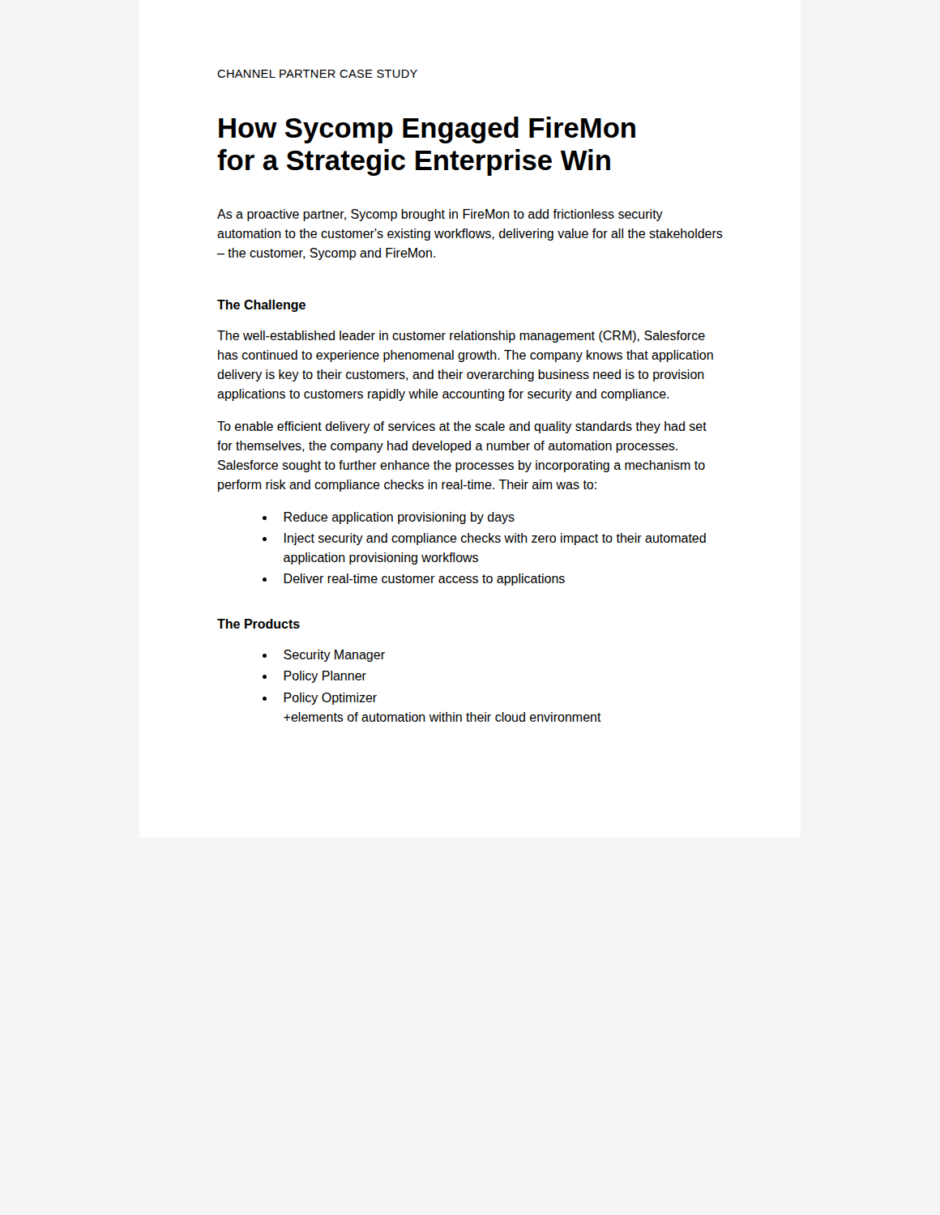CHANNEL PARTNER CASE STUDY
How Sycomp Engaged FireMon
for a Strategic Enterprise Win
As a proactive partner, Sycomp brought in FireMon to add frictionless security automation to the customer's existing workflows, delivering value for all the stakeholders – the customer, Sycomp and FireMon.
The Challenge
The well-established leader in customer relationship management (CRM), Salesforce has continued to experience phenomenal growth. The company knows that application delivery is key to their customers, and their overarching business need is to provision applications to customers rapidly while accounting for security and compliance.
To enable efficient delivery of services at the scale and quality standards they had set for themselves, the company had developed a number of automation processes. Salesforce sought to further enhance the processes by incorporating a mechanism to perform risk and compliance checks in real-time. Their aim was to:
Reduce application provisioning by days
Inject security and compliance checks with zero impact to their automated application provisioning workflows
Deliver real-time customer access to applications
The Products
Security Manager
Policy Planner
Policy Optimizer+elements of automation within their cloud environment